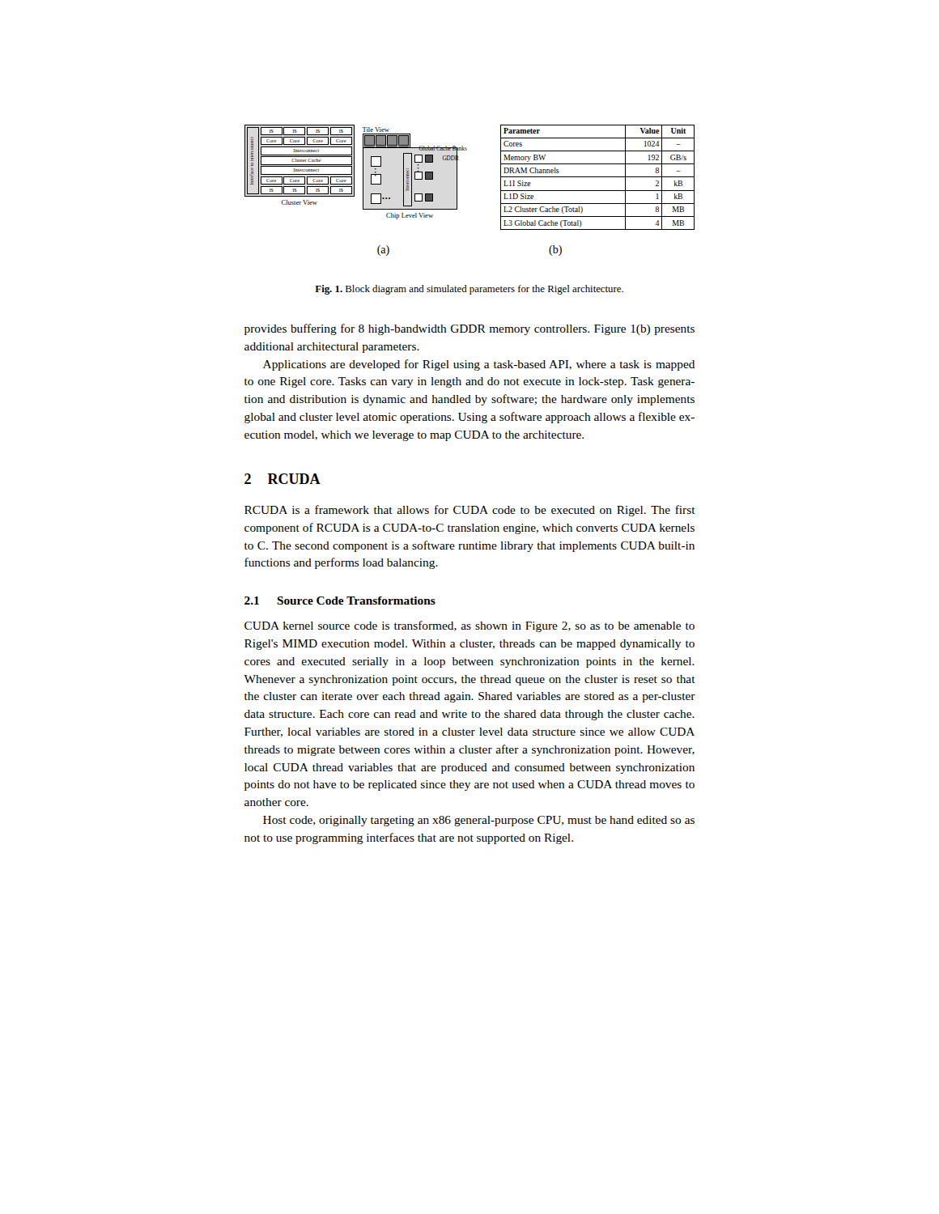Interface to interconnect
I$
I$
I$
I$
Core
Core
Core
Core
Interconnect
Cluster Cache
Interconnect
Core
Core
Core
Core
I$
I$
I$
I$
Cluster View
Tile View
Global Cache Banks
GDDR
•
•
•
•••
Interconnect
•
•
•
Chip Level View
| Parameter | Value | Unit |
| --- | --- | --- |
| Cores | 1024 | – |
| Memory BW | 192 | GB/s |
| DRAM Channels | 8 | – |
| L1I Size | 2 | kB |
| L1D Size | 1 | kB |
| L2 Cluster Cache (Total) | 8 | MB |
| L3 Global Cache (Total) | 4 | MB |
(a) (b)
Fig. 1. Block diagram and simulated parameters for the Rigel architecture.
provides buffering for 8 high-bandwidth GDDR memory controllers. Figure 1(b) presents additional architectural parameters.
Applications are developed for Rigel using a task-based API, where a task is mapped to one Rigel core. Tasks can vary in length and do not execute in lock-step. Task generation and distribution is dynamic and handled by software; the hardware only implements global and cluster level atomic operations. Using a software approach allows a flexible execution model, which we leverage to map CUDA to the architecture.
2 RCUDA
RCUDA is a framework that allows for CUDA code to be executed on Rigel. The first component of RCUDA is a CUDA-to-C translation engine, which converts CUDA kernels to C. The second component is a software runtime library that implements CUDA built-in functions and performs load balancing.
2.1 Source Code Transformations
CUDA kernel source code is transformed, as shown in Figure 2, so as to be amenable to Rigel's MIMD execution model. Within a cluster, threads can be mapped dynamically to cores and executed serially in a loop between synchronization points in the kernel. Whenever a synchronization point occurs, the thread queue on the cluster is reset so that the cluster can iterate over each thread again. Shared variables are stored as a per-cluster data structure. Each core can read and write to the shared data through the cluster cache. Further, local variables are stored in a cluster level data structure since we allow CUDA threads to migrate between cores within a cluster after a synchronization point. However, local CUDA thread variables that are produced and consumed between synchronization points do not have to be replicated since they are not used when a CUDA thread moves to another core.
Host code, originally targeting an x86 general-purpose CPU, must be hand edited so as not to use programming interfaces that are not supported on Rigel.